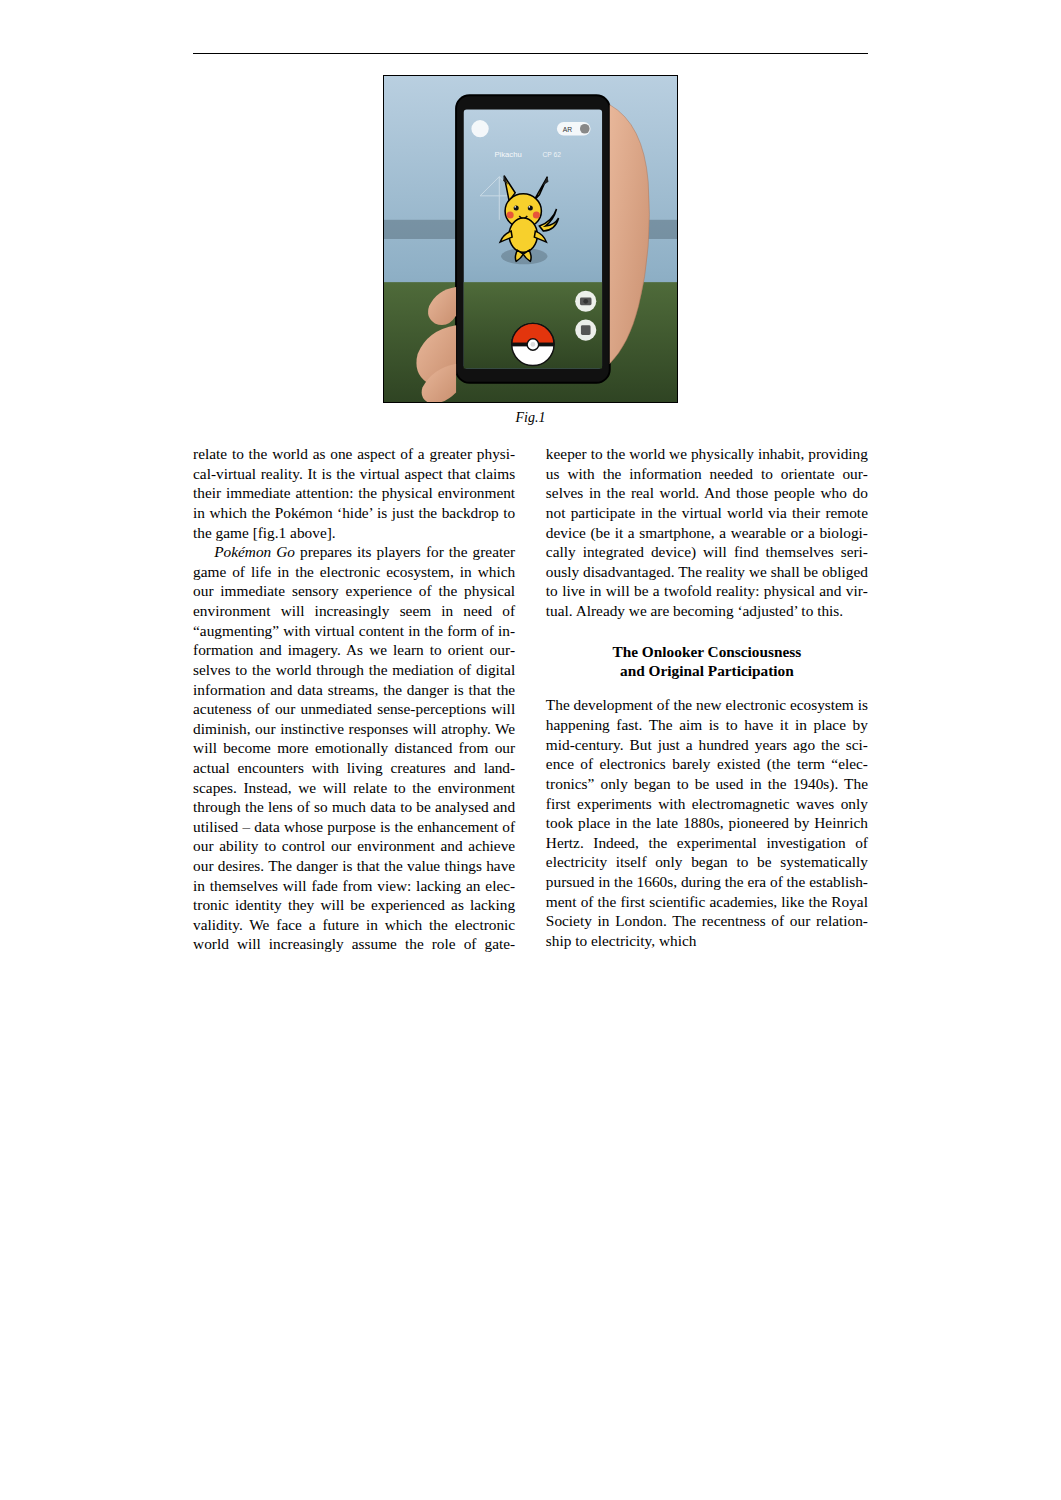Fig.1
relate to the world as one aspect of a greater physical-virtual reality. It is the virtual aspect that claims their immediate attention: the physical environment in which the Pokémon ‘hide’ is just the backdrop to the game [fig.1 above].
Pokémon Go prepares its players for the greater game of life in the electronic ecosystem, in which our immediate sensory experience of the physical environment will increasingly seem in need of “augmenting” with virtual content in the form of information and imagery. As we learn to orient ourselves to the world through the mediation of digital information and data streams, the danger is that the acuteness of our unmediated sense-perceptions will diminish, our instinctive responses will atrophy. We will become more emotionally distanced from our actual encounters with living creatures and landscapes. Instead, we will relate to the environment through the lens of so much data to be analysed and utilised – data whose purpose is the enhancement of our ability to control our environment and achieve our desires. The danger is that the value things have in themselves will fade from view: lacking an electronic identity they will be experienced as lacking validity. We face a future in which the electronic world will increasingly assume the role of gatekeeper to the world we physically inhabit, providing us with the information needed to orientate ourselves in the real world. And those people who do not participate in the virtual world via their remote device (be it a smartphone, a wearable or a biologically integrated device) will find themselves seriously disadvantaged. The reality we shall be obliged to live in will be a twofold reality: physical and virtual. Already we are becoming ‘adjusted’ to this.
The Onlooker Consciousness
and Original Participation
The development of the new electronic ecosystem is happening fast. The aim is to have it in place by mid-century. But just a hundred years ago the science of electronics barely existed (the term “electronics” only began to be used in the 1940s). The first experiments with electromagnetic waves only took place in the late 1880s, pioneered by Heinrich Hertz. Indeed, the experimental investigation of electricity itself only began to be systematically pursued in the 1660s, during the era of the establishment of the first scientific academies, like the Royal Society in London. The recentness of our relationship to electricity, which